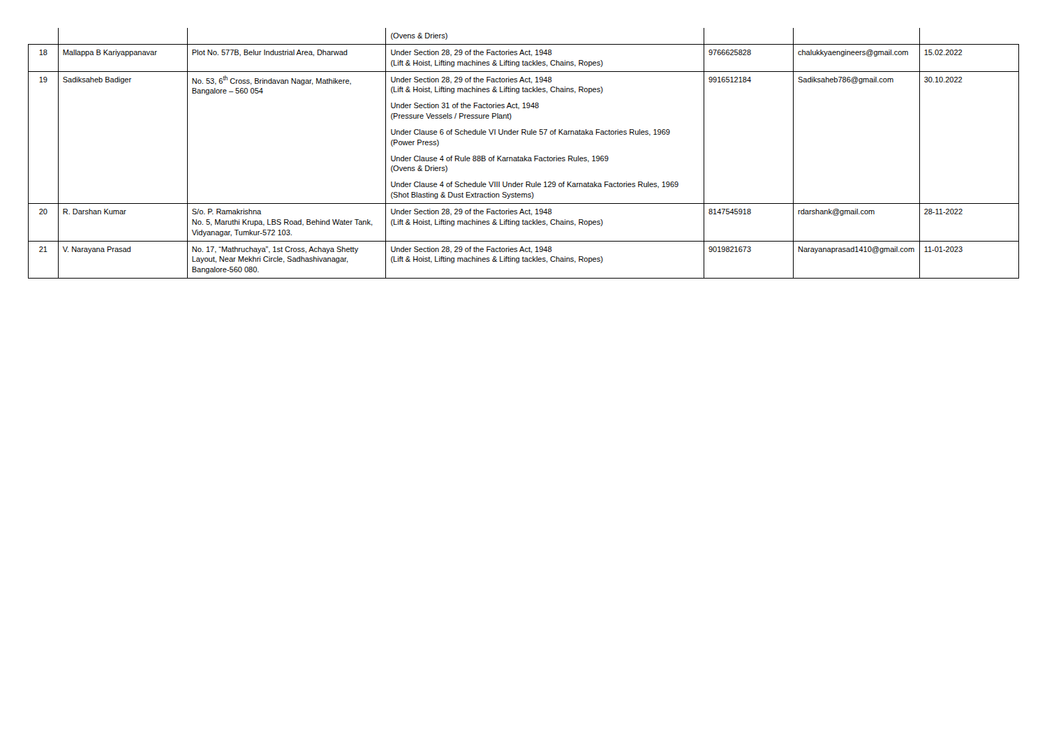| | | | (Ovens & Driers) | | | |
| 18 | Mallappa B Kariyappanavar | Plot No. 577B, Belur Industrial Area, Dharwad | Under Section 28, 29 of the Factories Act, 1948 (Lift & Hoist, Lifting machines & Lifting tackles, Chains, Ropes) | 9766625828 | chalukkyaengineers@gmail.com | 15.02.2022 |
| 19 | Sadiksaheb Badiger | No. 53, 6 th Cross, Brindavan Nagar, Mathikere, Bangalore – 560 054 | Under Section 28, 29 of the Factories Act, 1948 (Lift & Hoist, Lifting machines & Lifting tackles, Chains, Ropes) Under Section 31 of the Factories Act, 1948 (Pressure Vessels / Pressure Plant) Under Clause 6 of Schedule VI Under Rule 57 of Karnataka Factories Rules, 1969 (Power Press) Under Clause 4 of Rule 88B of Karnataka Factories Rules, 1969 (Ovens & Driers) Under Clause 4 of Schedule VIII Under Rule 129 of Karnataka Factories Rules, 1969 (Shot Blasting & Dust Extraction Systems) | 9916512184 | Sadiksaheb786@gmail.com | 30.10.2022 |
| 20 | R. Darshan Kumar | S/o. P. Ramakrishna No. 5, Maruthi Krupa, LBS Road, Behind Water Tank, Vidyanagar, Tumkur-572 103. | Under Section 28, 29 of the Factories Act, 1948 (Lift & Hoist, Lifting machines & Lifting tackles, Chains, Ropes) | 8147545918 | rdarshank@gmail.com | 28-11-2022 |
| 21 | V. Narayana Prasad | No. 17, “Mathruchaya”, 1st Cross, Achaya Shetty Layout, Near Mekhri Circle, Sadhashivanagar, Bangalore-560 080. | Under Section 28, 29 of the Factories Act, 1948 (Lift & Hoist, Lifting machines & Lifting tackles, Chains, Ropes) | 9019821673 | Narayanaprasad1410@gmail.com | 11-01-2023 |